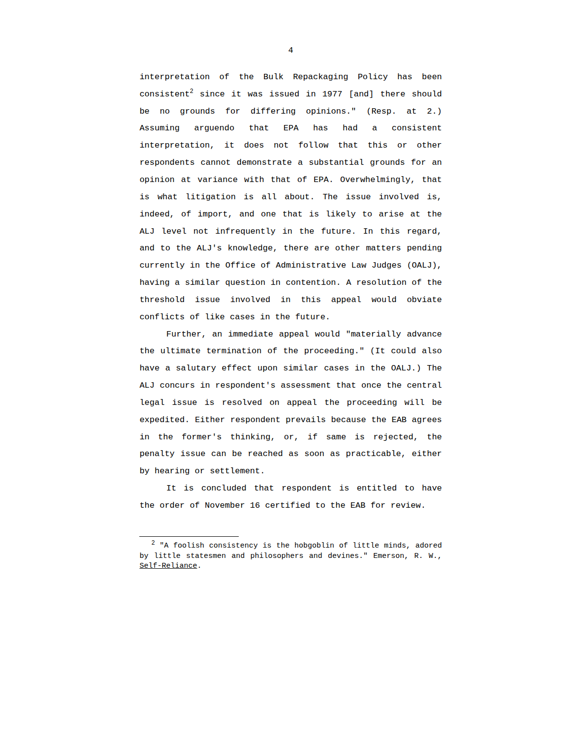4
interpretation of the Bulk Repackaging Policy has been consistent2 since it was issued in 1977 [and] there should be no grounds for differing opinions." (Resp. at 2.) Assuming arguendo that EPA has had a consistent interpretation, it does not follow that this or other respondents cannot demonstrate a substantial grounds for an opinion at variance with that of EPA. Overwhelmingly, that is what litigation is all about. The issue involved is, indeed, of import, and one that is likely to arise at the ALJ level not infrequently in the future. In this regard, and to the ALJ's knowledge, there are other matters pending currently in the Office of Administrative Law Judges (OALJ), having a similar question in contention. A resolution of the threshold issue involved in this appeal would obviate conflicts of like cases in the future.
Further, an immediate appeal would "materially advance the ultimate termination of the proceeding." (It could also have a salutary effect upon similar cases in the OALJ.) The ALJ concurs in respondent's assessment that once the central legal issue is resolved on appeal the proceeding will be expedited. Either respondent prevails because the EAB agrees in the former's thinking, or, if same is rejected, the penalty issue can be reached as soon as practicable, either by hearing or settlement.
It is concluded that respondent is entitled to have the order of November 16 certified to the EAB for review.
2 "A foolish consistency is the hobgoblin of little minds, adored by little statesmen and philosophers and devines." Emerson, R. W., Self-Reliance.